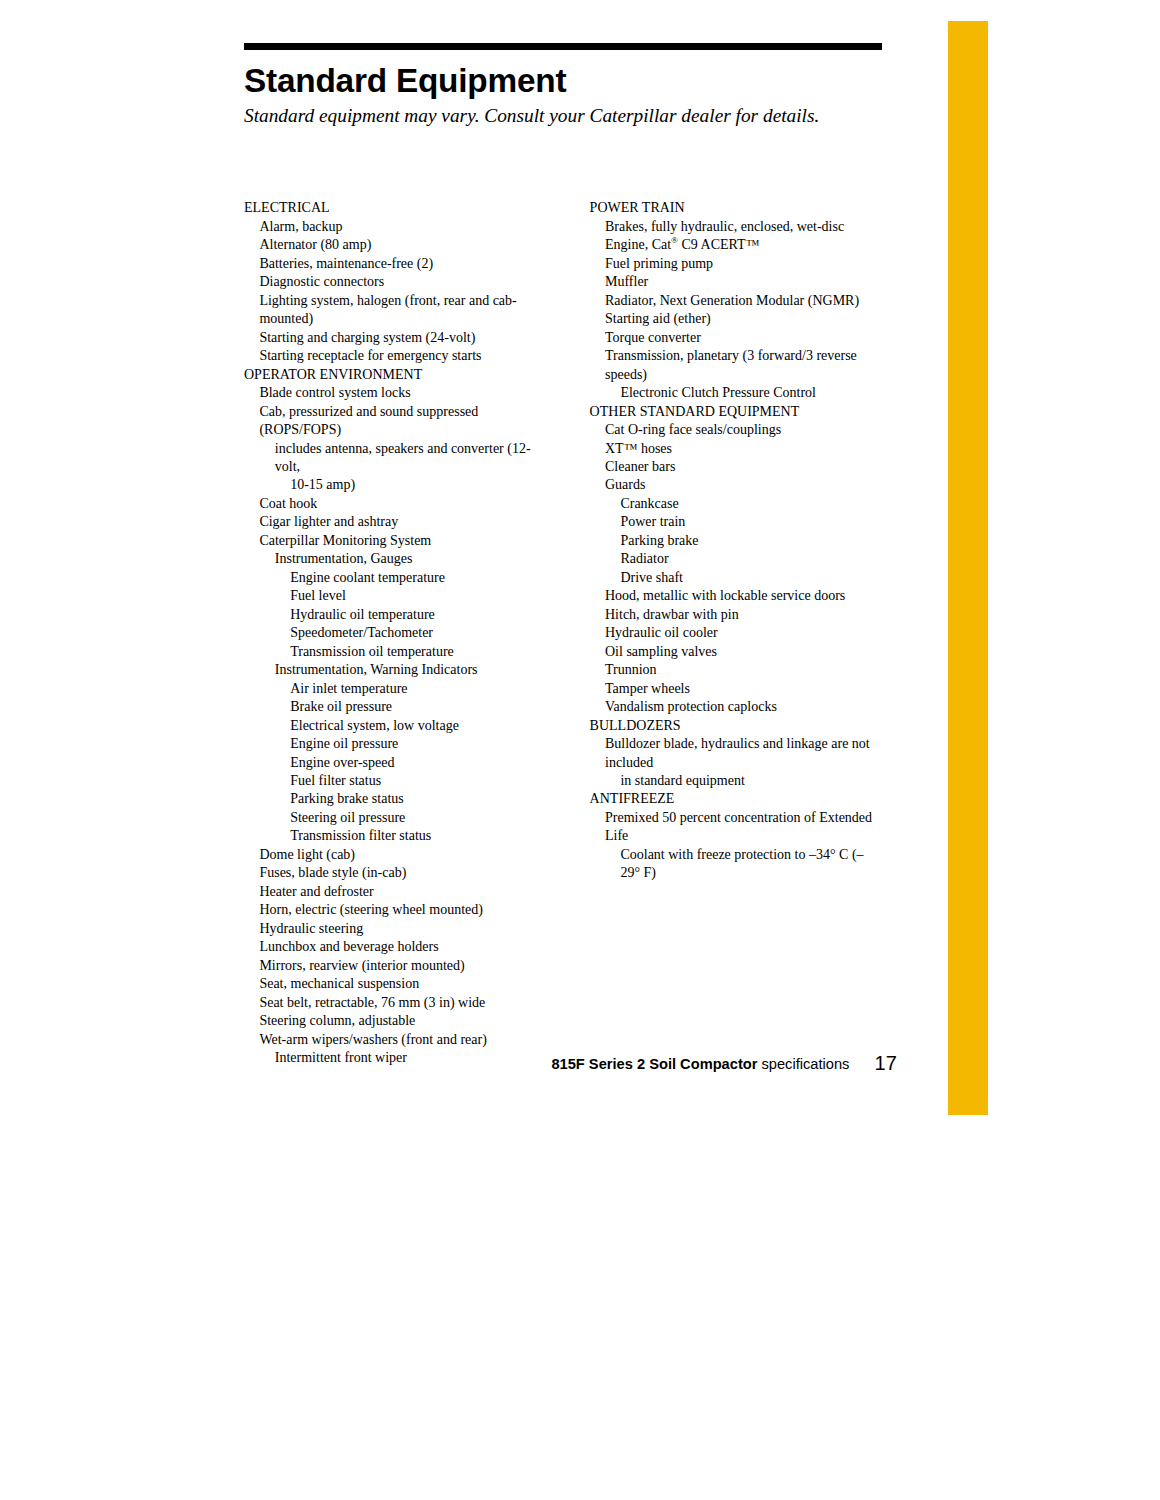Standard Equipment
Standard equipment may vary. Consult your Caterpillar dealer for details.
ELECTRICAL
Alarm, backup
Alternator (80 amp)
Batteries, maintenance-free (2)
Diagnostic connectors
Lighting system, halogen (front, rear and cab-mounted)
Starting and charging system (24-volt)
Starting receptacle for emergency starts
OPERATOR ENVIRONMENT
Blade control system locks
Cab, pressurized and sound suppressed (ROPS/FOPS)
includes antenna, speakers and converter (12-volt,
10-15 amp)
Coat hook
Cigar lighter and ashtray
Caterpillar Monitoring System
Instrumentation, Gauges
Engine coolant temperature
Fuel level
Hydraulic oil temperature
Speedometer/Tachometer
Transmission oil temperature
Instrumentation, Warning Indicators
Air inlet temperature
Brake oil pressure
Electrical system, low voltage
Engine oil pressure
Engine over-speed
Fuel filter status
Parking brake status
Steering oil pressure
Transmission filter status
Dome light (cab)
Fuses, blade style (in-cab)
Heater and defroster
Horn, electric (steering wheel mounted)
Hydraulic steering
Lunchbox and beverage holders
Mirrors, rearview (interior mounted)
Seat, mechanical suspension
Seat belt, retractable, 76 mm (3 in) wide
Steering column, adjustable
Wet-arm wipers/washers (front and rear)
Intermittent front wiper
POWER TRAIN
Brakes, fully hydraulic, enclosed, wet-disc
Engine, Cat® C9 ACERT™
Fuel priming pump
Muffler
Radiator, Next Generation Modular (NGMR)
Starting aid (ether)
Torque converter
Transmission, planetary (3 forward/3 reverse speeds)
Electronic Clutch Pressure Control
OTHER STANDARD EQUIPMENT
Cat O-ring face seals/couplings
XT™ hoses
Cleaner bars
Guards
Crankcase
Power train
Parking brake
Radiator
Drive shaft
Hood, metallic with lockable service doors
Hitch, drawbar with pin
Hydraulic oil cooler
Oil sampling valves
Trunnion
Tamper wheels
Vandalism protection caplocks
BULLDOZERS
Bulldozer blade, hydraulics and linkage are not included
in standard equipment
ANTIFREEZE
Premixed 50 percent concentration of Extended Life
Coolant with freeze protection to –34° C (–29° F)
815F Series 2 Soil Compactor specifications 17